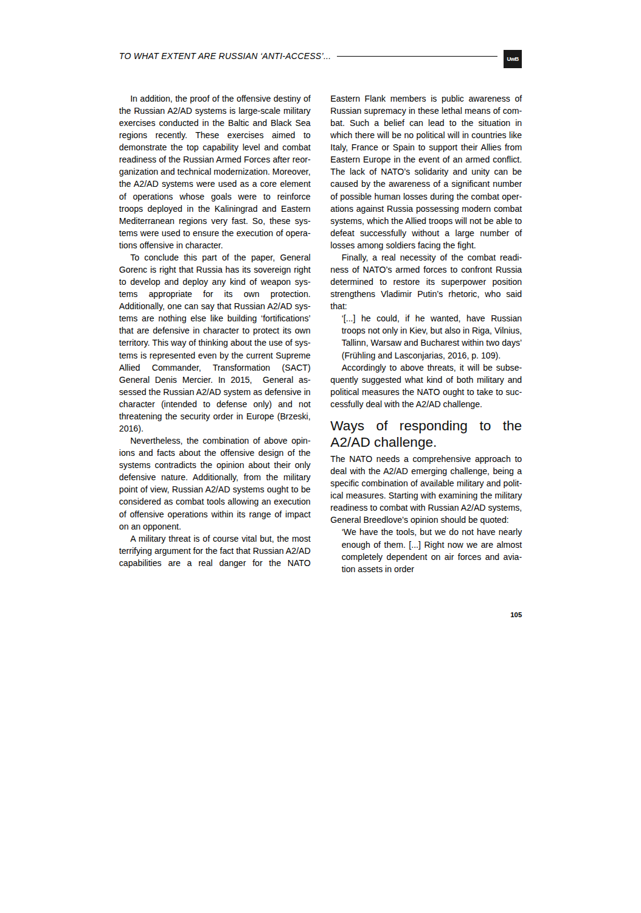TO WHAT EXTENT ARE RUSSIAN ‘ANTI-ACCESS’...
UwB
In addition, the proof of the offensive destiny of the Russian A2/AD systems is large-scale military exercises conducted in the Baltic and Black Sea regions recently. These exercises aimed to demonstrate the top capability level and combat readiness of the Russian Armed Forces after reorganization and technical modernization. Moreover, the A2/AD systems were used as a core element of operations whose goals were to reinforce troops deployed in the Kaliningrad and Eastern Mediterranean regions very fast. So, these systems were used to ensure the execution of operations offensive in character.
To conclude this part of the paper, General Gorenc is right that Russia has its sovereign right to develop and deploy any kind of weapon systems appropriate for its own protection. Additionally, one can say that Russian A2/AD systems are nothing else like building ‘fortifications’ that are defensive in character to protect its own territory. This way of thinking about the use of systems is represented even by the current Supreme Allied Commander, Transformation (SACT) General Denis Mercier. In 2015, General assessed the Russian A2/AD system as defensive in character (intended to defense only) and not threatening the security order in Europe (Brzeski, 2016).
Nevertheless, the combination of above opinions and facts about the offensive design of the systems contradicts the opinion about their only defensive nature. Additionally, from the military point of view, Russian A2/AD systems ought to be considered as combat tools allowing an execution of offensive operations within its range of impact on an opponent.
A military threat is of course vital but, the most terrifying argument for the fact that Russian A2/AD capabilities are a real danger for the NATO Eastern Flank members is public awareness of Russian supremacy in these lethal means of combat. Such a belief can lead to the situation in which there will be no political will in countries like Italy, France or Spain to support their Allies from Eastern Europe in the event of an armed conflict. The lack of NATO’s solidarity and unity can be caused by the awareness of a significant number of possible human losses during the combat operations against Russia possessing modern combat systems, which the Allied troops will not be able to defeat successfully without a large number of losses among soldiers facing the fight.
Finally, a real necessity of the combat readiness of NATO’s armed forces to confront Russia determined to restore its superpower position strengthens Vladimir Putin’s rhetoric, who said that:
‘[...] he could, if he wanted, have Russian troops not only in Kiev, but also in Riga, Vilnius, Tallinn, Warsaw and Bucharest within two days’ (Frühling and Lasconjarias, 2016, p. 109).
Accordingly to above threats, it will be subsequently suggested what kind of both military and political measures the NATO ought to take to successfully deal with the A2/AD challenge.
Ways of responding to the A2/AD challenge.
The NATO needs a comprehensive approach to deal with the A2/AD emerging challenge, being a specific combination of available military and political measures. Starting with examining the military readiness to combat with Russian A2/AD systems, General Breedlove’s opinion should be quoted:
‘We have the tools, but we do not have nearly enough of them. [...] Right now we are almost completely dependent on air forces and aviation assets in order
105